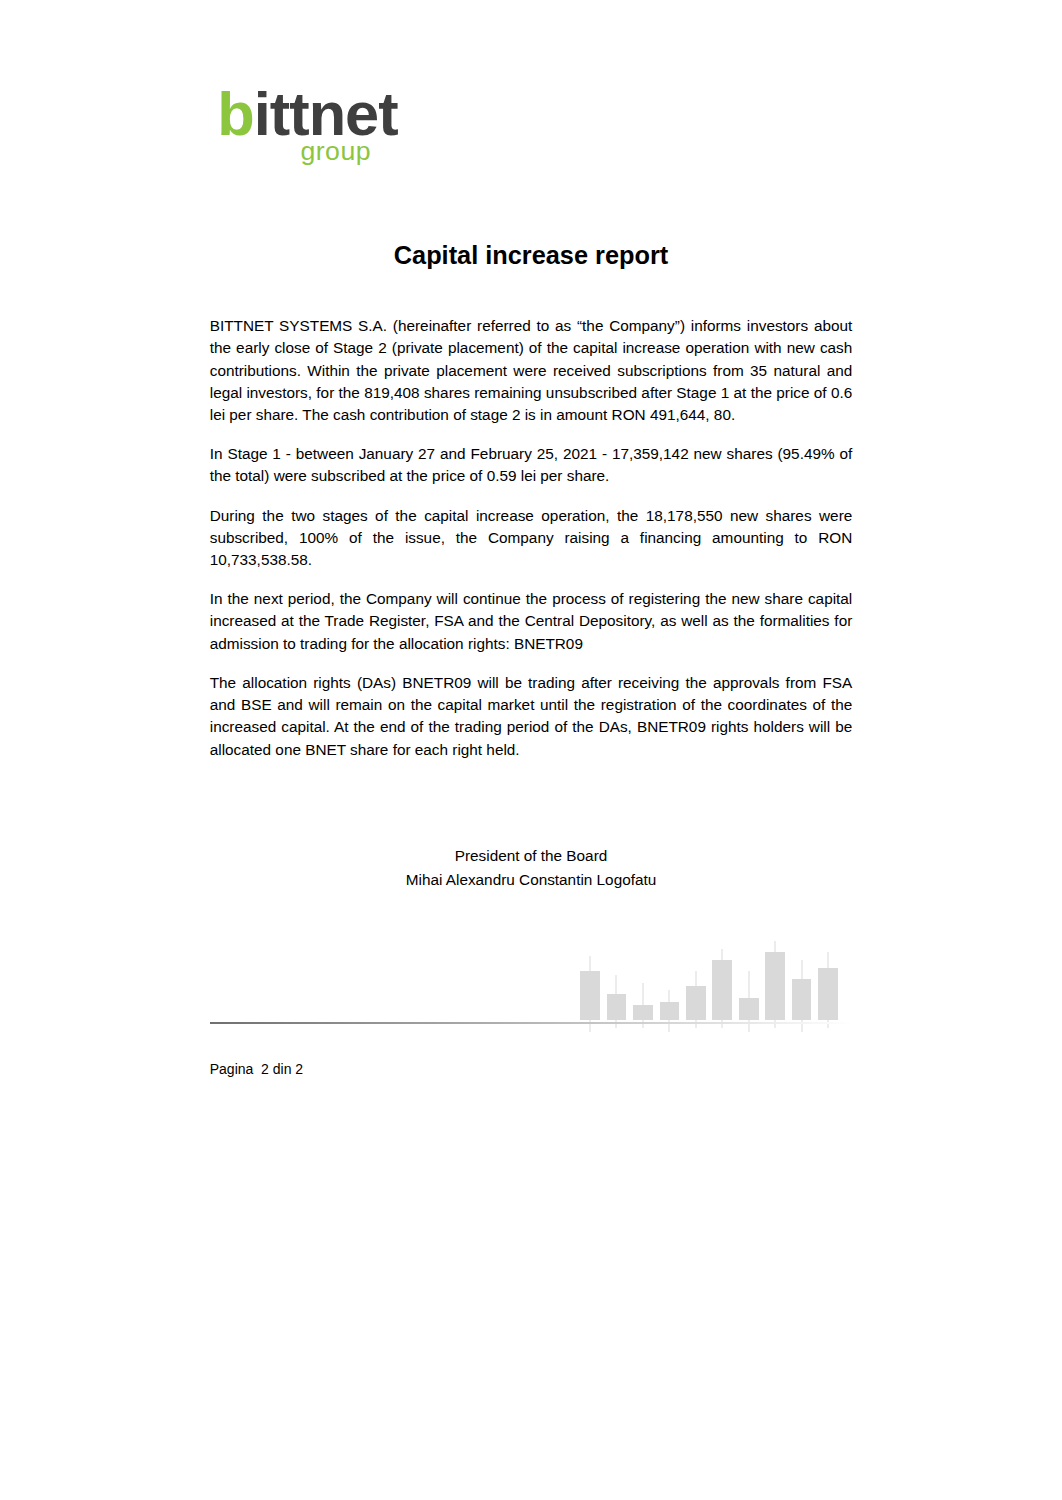bittnet
group
Capital increase report
BITTNET SYSTEMS S.A. (hereinafter referred to as “the Company”) informs investors about the early close of Stage 2 (private placement) of the capital increase operation with new cash contributions. Within the private placement were received subscriptions from 35 natural and legal investors, for the 819,408 shares remaining unsubscribed after Stage 1 at the price of 0.6 lei per share. The cash contribution of stage 2 is in amount RON 491,644, 80.
In Stage 1 - between January 27 and February 25, 2021 - 17,359,142 new shares (95.49% of the total) were subscribed at the price of 0.59 lei per share.
During the two stages of the capital increase operation, the 18,178,550 new shares were subscribed, 100% of the issue, the Company raising a financing amounting to RON 10,733,538.58.
In the next period, the Company will continue the process of registering the new share capital increased at the Trade Register, FSA and the Central Depository, as well as the formalities for admission to trading for the allocation rights: BNETR09
The allocation rights (DAs) BNETR09 will be trading after receiving the approvals from FSA and BSE and will remain on the capital market until the registration of the coordinates of the increased capital. At the end of the trading period of the DAs, BNETR09 rights holders will be allocated one BNET share for each right held.
President of the Board
Mihai Alexandru Constantin Logofatu
Pagina 2 din 2